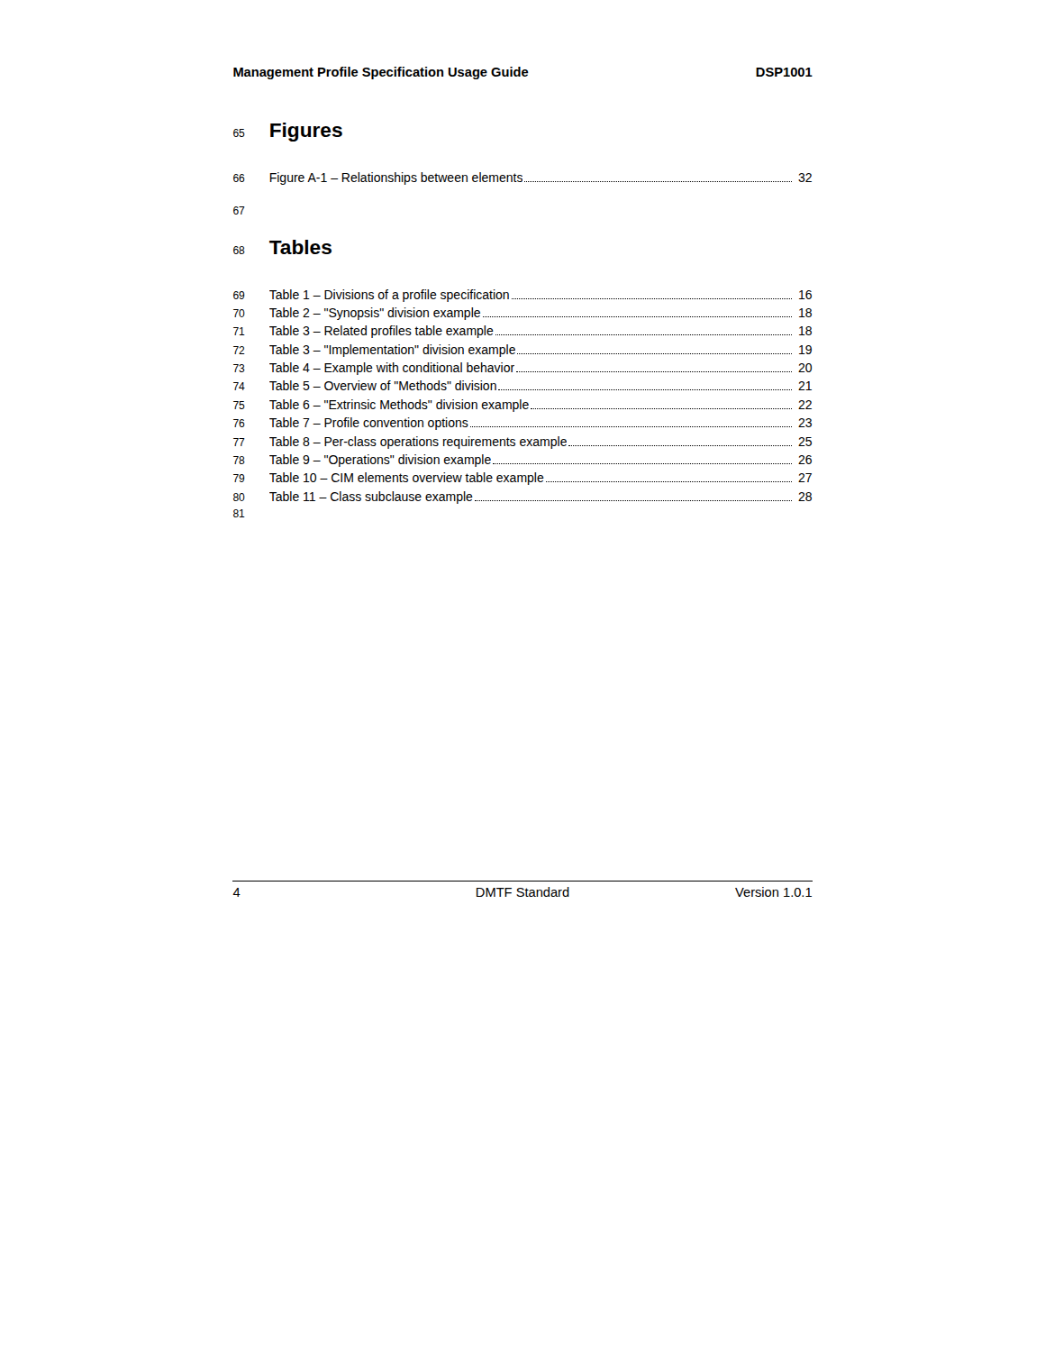Management Profile Specification Usage Guide
DSP1001
65
Figures
66
Figure A-1 – Relationships between elements 32
67
68
Tables
69
Table 1 – Divisions of a profile specification 16
70
Table 2 – "Synopsis" division example 18
71
Table 3 – Related profiles table example 18
72
Table 3 – "Implementation" division example 19
73
Table 4 – Example with conditional behavior 20
74
Table 5 – Overview of "Methods" division 21
75
Table 6 – "Extrinsic Methods" division example 22
76
Table 7 – Profile convention options 23
77
Table 8 – Per-class operations requirements example 25
78
Table 9 – "Operations" division example 26
79
Table 10 – CIM elements overview table example 27
80
Table 11 – Class subclause example 28
81
4
DMTF Standard
Version 1.0.1